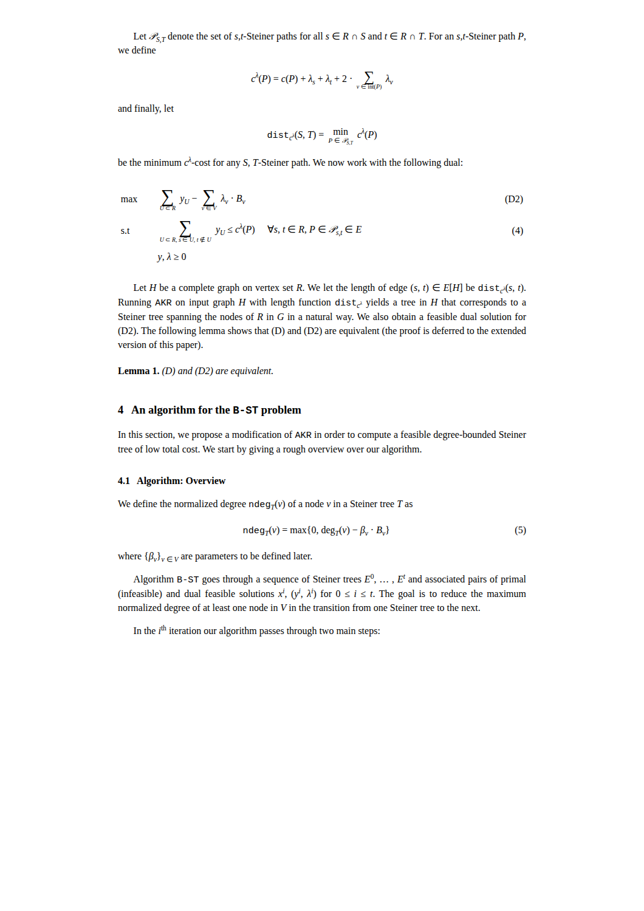Let 𝒫S,T denote the set of s,t-Steiner paths for all s ∈ R ∩ S and t ∈ R ∩ T. For an s,t-Steiner path P, we define
cλ(P) = c(P) + λs + λt + 2 · ∑v ∈ int(P) λv
and finally, let
distcλ(S, T) = min P ∈ 𝒫S,T cλ(P)
be the minimum cλ-cost for any S, T-Steiner path. We now work with the following dual:
| max | ∑ U ⊂ R y U − ∑ v ∈ V λ v · B v | (D2) |
| s.t | ∑ U ⊂ R , s ∈ U , t ∉ U y U ≤ c λ ( P ) ∀ s , t ∈ R , P ∈ 𝒫 s , t ∈ E | (4) |
| | y , λ ≥ 0 | |
Let H be a complete graph on vertex set R. We let the length of edge (s, t) ∈ E[H] be distcλ(s, t). Running AKR on input graph H with length function distcλ yields a tree in H that corresponds to a Steiner tree spanning the nodes of R in G in a natural way. We also obtain a feasible dual solution for (D2). The following lemma shows that (D) and (D2) are equivalent (the proof is deferred to the extended version of this paper).
Lemma 1. (D) and (D2) are equivalent.
4 An algorithm for the B-ST problem
In this section, we propose a modification of AKR in order to compute a feasible degree-bounded Steiner tree of low total cost. We start by giving a rough overview over our algorithm.
4.1 Algorithm: Overview
We define the normalized degree ndegT(v) of a node v in a Steiner tree T as
(5) ndegT(v) = max{0, degT(v) − βv · Bv}
where {βv}v ∈ V are parameters to be defined later.
Algorithm B-ST goes through a sequence of Steiner trees E0, … , Et and associated pairs of primal (infeasible) and dual feasible solutions xi, (yi, λi) for 0 ≤ i ≤ t. The goal is to reduce the maximum normalized degree of at least one node in V in the transition from one Steiner tree to the next.
In the ith iteration our algorithm passes through two main steps: